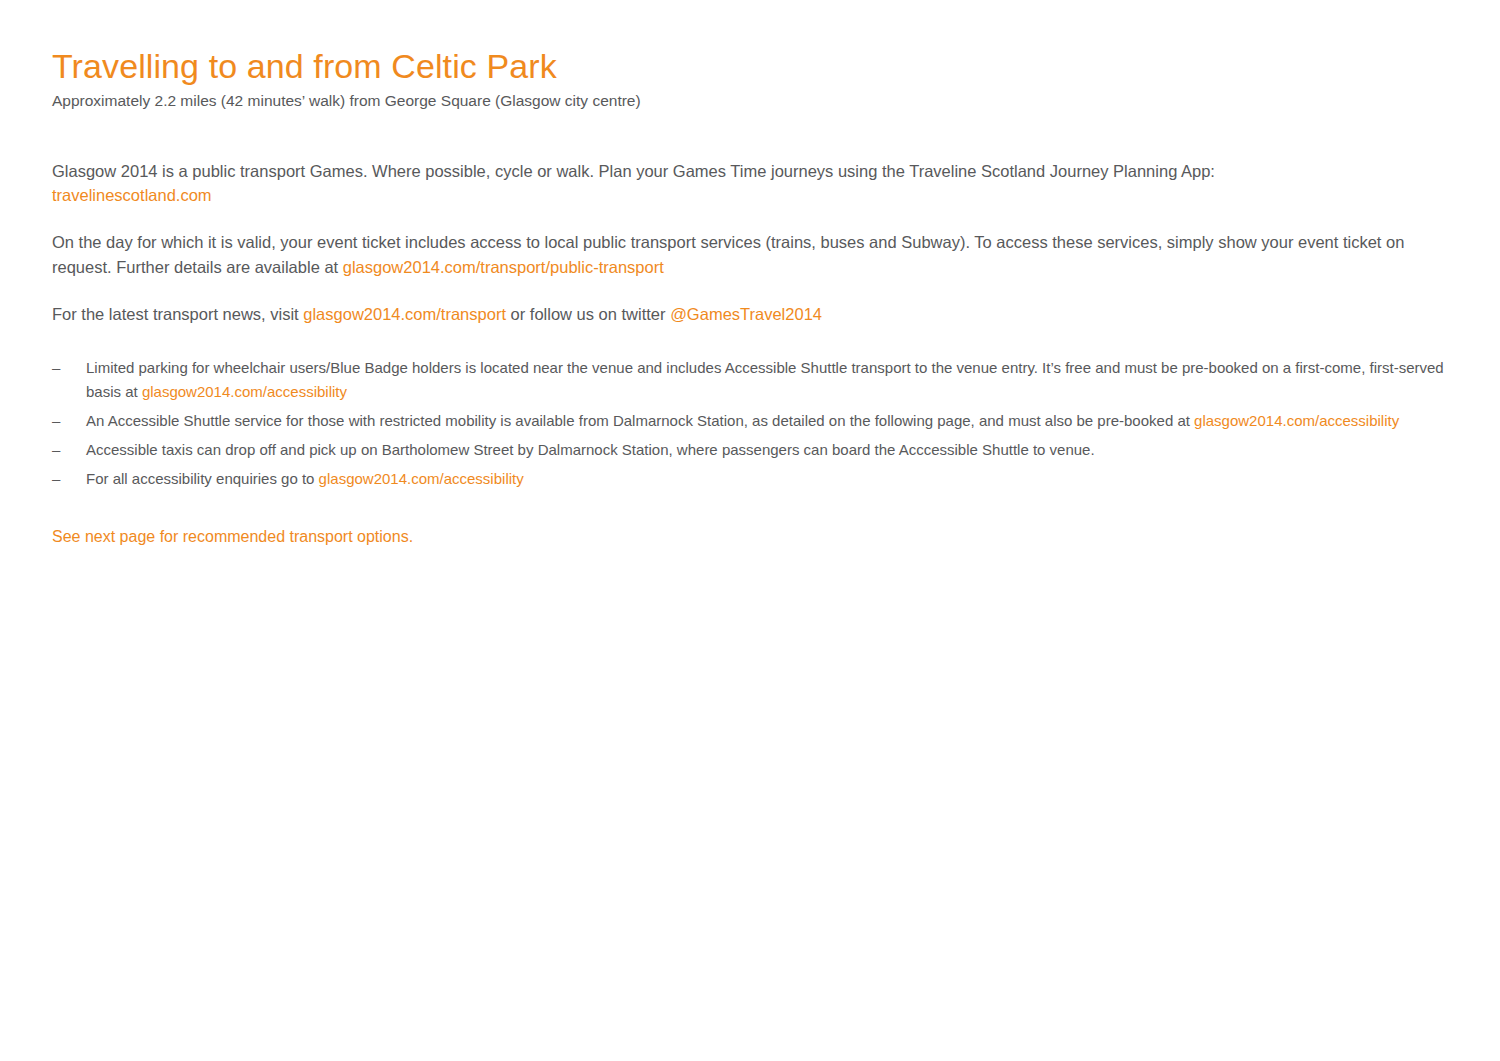Travelling to and from Celtic Park
Approximately 2.2 miles (42 minutes’ walk) from George Square (Glasgow city centre)
Glasgow 2014 is a public transport Games. Where possible, cycle or walk. Plan your Games Time journeys using the Traveline Scotland Journey Planning App:
travelinescotland.com
On the day for which it is valid, your event ticket includes access to local public transport services (trains, buses and Subway). To access these services, simply show your event ticket on request. Further details are available at glasgow2014.com/transport/public-transport
For the latest transport news, visit glasgow2014.com/transport or follow us on twitter @GamesTravel2014
Limited parking for wheelchair users/Blue Badge holders is located near the venue and includes Accessible Shuttle transport to the venue entry. It’s free and must be pre-booked on a first-come, first-served basis at glasgow2014.com/accessibility
An Accessible Shuttle service for those with restricted mobility is available from Dalmarnock Station, as detailed on the following page, and must also be pre-booked at glasgow2014.com/accessibility
Accessible taxis can drop off and pick up on Bartholomew Street by Dalmarnock Station, where passengers can board the Acccessible Shuttle to venue.
For all accessibility enquiries go to glasgow2014.com/accessibility
See next page for recommended transport options.